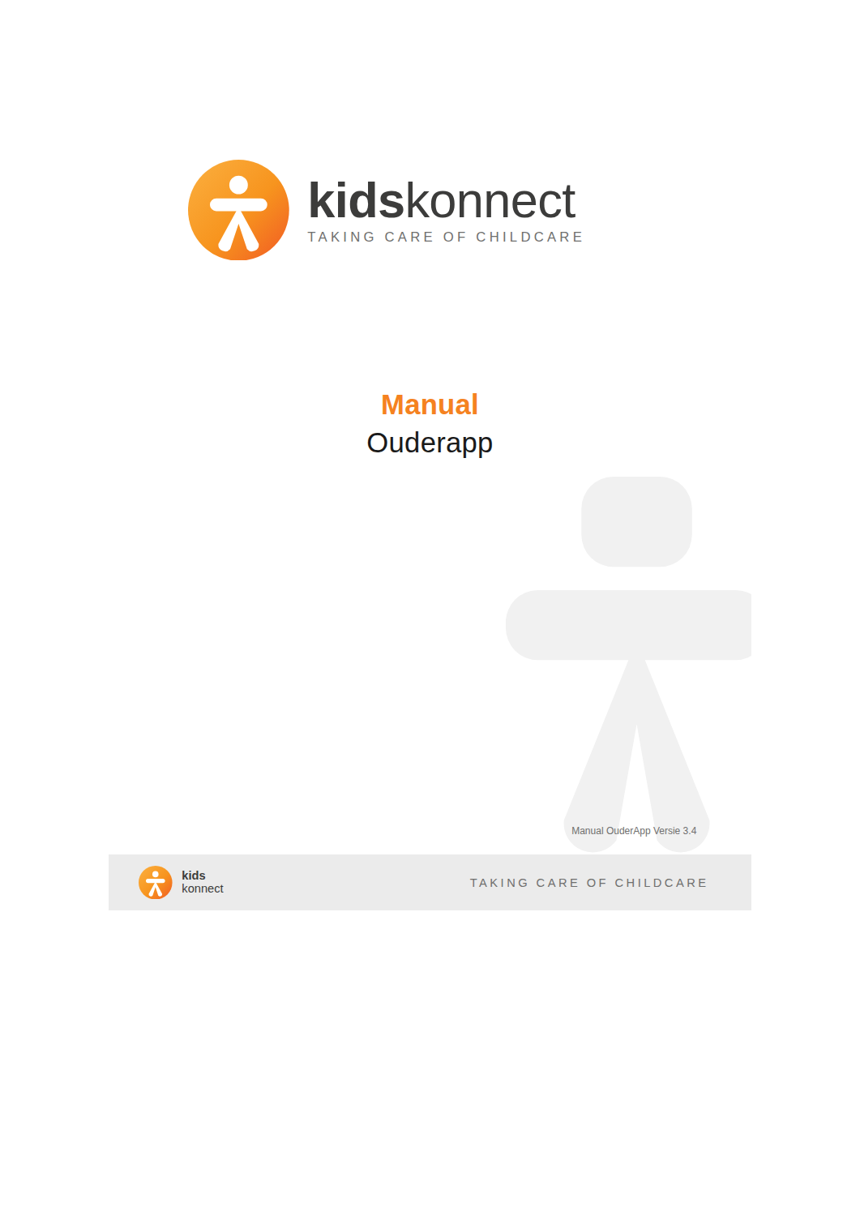kids konnect
Taking care of childcare
Manual
Ouderapp
Manual OuderApp Versie 3.4
kids konnect
Taking care of childcare